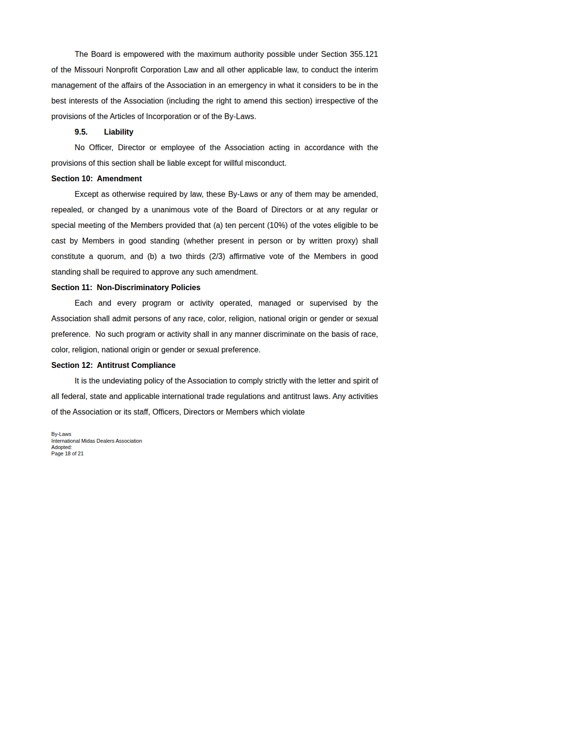The Board is empowered with the maximum authority possible under Section 355.121 of the Missouri Nonprofit Corporation Law and all other applicable law, to conduct the interim management of the affairs of the Association in an emergency in what it considers to be in the best interests of the Association (including the right to amend this section) irrespective of the provisions of the Articles of Incorporation or of the By-Laws.
9.5.Liability
No Officer, Director or employee of the Association acting in accordance with the provisions of this section shall be liable except for willful misconduct.
Section 10: Amendment
Except as otherwise required by law, these By-Laws or any of them may be amended, repealed, or changed by a unanimous vote of the Board of Directors or at any regular or special meeting of the Members provided that (a) ten percent (10%) of the votes eligible to be cast by Members in good standing (whether present in person or by written proxy) shall constitute a quorum, and (b) a two thirds (2/3) affirmative vote of the Members in good standing shall be required to approve any such amendment.
Section 11: Non-Discriminatory Policies
Each and every program or activity operated, managed or supervised by the Association shall admit persons of any race, color, religion, national origin or gender or sexual preference. No such program or activity shall in any manner discriminate on the basis of race, color, religion, national origin or gender or sexual preference.
Section 12: Antitrust Compliance
It is the undeviating policy of the Association to comply strictly with the letter and spirit of all federal, state and applicable international trade regulations and antitrust laws. Any activities of the Association or its staff, Officers, Directors or Members which violate
By-Laws
International Midas Dealers Association
Adopted:
Page 18 of 21